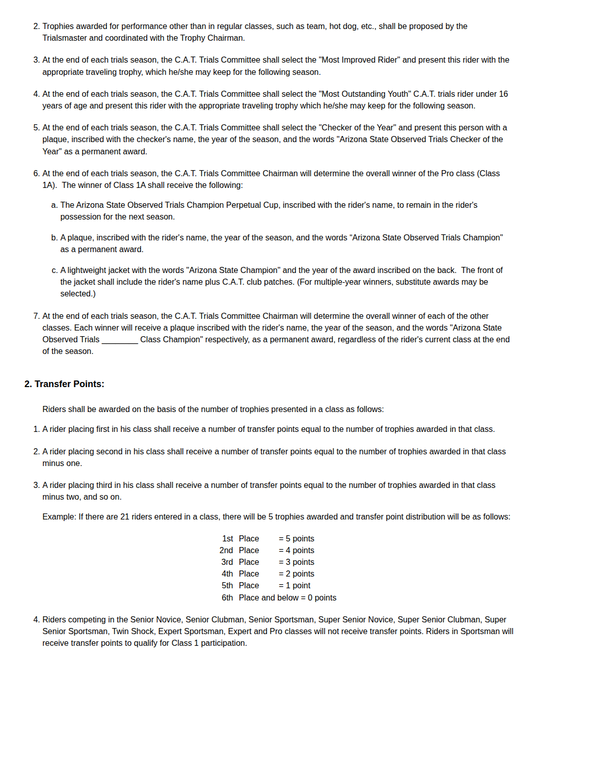Trophies awarded for performance other than in regular classes, such as team, hot dog, etc., shall be proposed by the Trialsmaster and coordinated with the Trophy Chairman.
At the end of each trials season, the C.A.T. Trials Committee shall select the "Most Improved Rider" and present this rider with the appropriate traveling trophy, which he/she may keep for the following season.
At the end of each trials season, the C.A.T. Trials Committee shall select the "Most Outstanding Youth" C.A.T. trials rider under 16 years of age and present this rider with the appropriate traveling trophy which he/she may keep for the following season.
At the end of each trials season, the C.A.T. Trials Committee shall select the "Checker of the Year" and present this person with a plaque, inscribed with the checker's name, the year of the season, and the words "Arizona State Observed Trials Checker of the Year" as a permanent award.
At the end of each trials season, the C.A.T. Trials Committee Chairman will determine the overall winner of the Pro class (Class 1A). The winner of Class 1A shall receive the following:
The Arizona State Observed Trials Champion Perpetual Cup, inscribed with the rider's name, to remain in the rider's possession for the next season.
A plaque, inscribed with the rider's name, the year of the season, and the words “Arizona State Observed Trials Champion" as a permanent award.
A lightweight jacket with the words "Arizona State Champion" and the year of the award inscribed on the back. The front of the jacket shall include the rider's name plus C.A.T. club patches. (For multiple-year winners, substitute awards may be selected.)
At the end of each trials season, the C.A.T. Trials Committee Chairman will determine the overall winner of each of the other classes. Each winner will receive a plaque inscribed with the rider's name, the year of the season, and the words "Arizona State Observed Trials ________ Class Champion" respectively, as a permanent award, regardless of the rider's current class at the end of the season.
2. Transfer Points:
Riders shall be awarded on the basis of the number of trophies presented in a class as follows:
A rider placing first in his class shall receive a number of transfer points equal to the number of trophies awarded in that class.
A rider placing second in his class shall receive a number of transfer points equal to the number of trophies awarded in that class minus one.
A rider placing third in his class shall receive a number of transfer points equal to the number of trophies awarded in that class minus two, and so on.
Example: If there are 21 riders entered in a class, there will be 5 trophies awarded and transfer point distribution will be as follows:
| 1st | Place | = 5 points |
| 2nd | Place | = 4 points |
| 3rd | Place | = 3 points |
| 4th | Place | = 2 points |
| 5th | Place | = 1 point |
| 6th | Place and below = 0 points |
Riders competing in the Senior Novice, Senior Clubman, Senior Sportsman, Super Senior Novice, Super Senior Clubman, Super Senior Sportsman, Twin Shock, Expert Sportsman, Expert and Pro classes will not receive transfer points. Riders in Sportsman will receive transfer points to qualify for Class 1 participation.